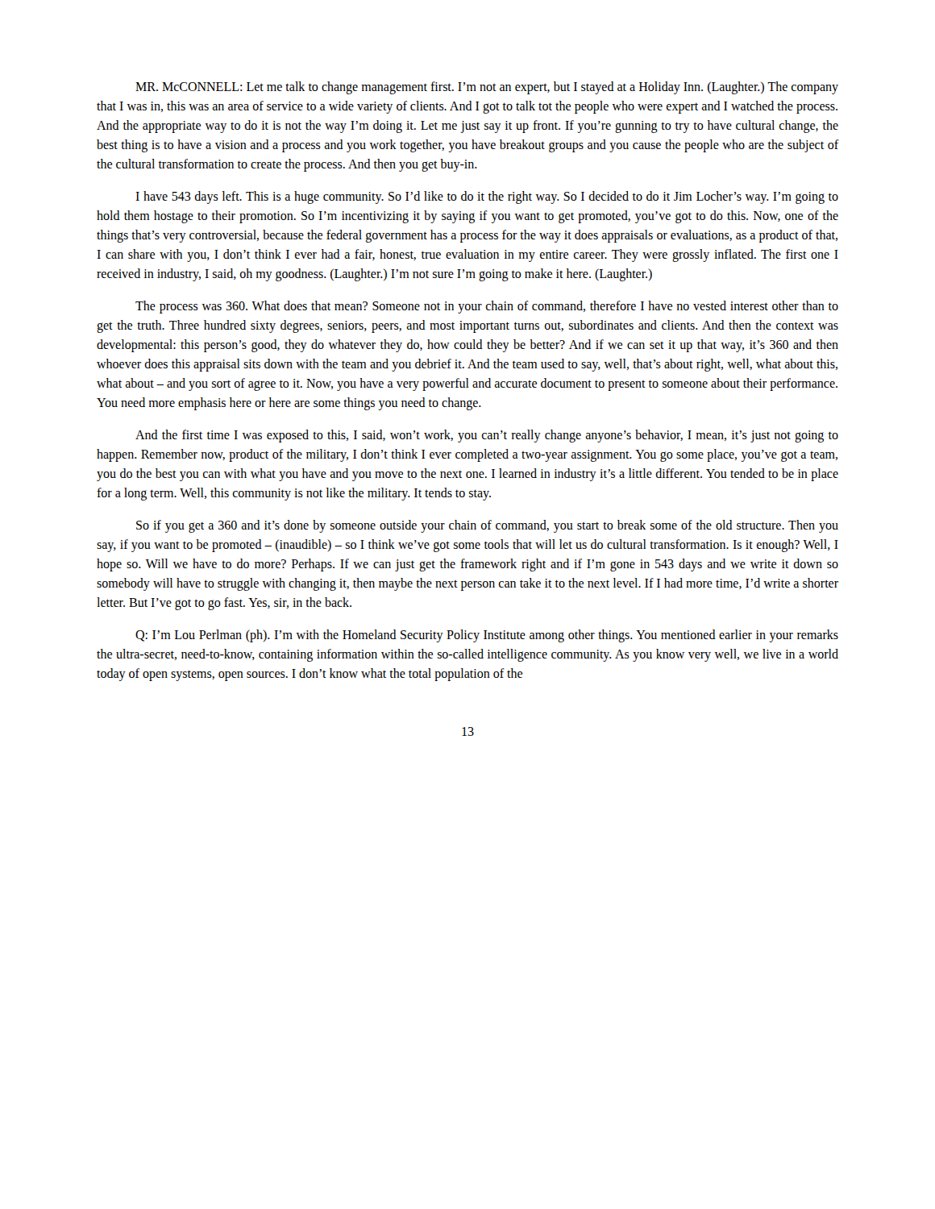MR. McCONNELL: Let me talk to change management first. I’m not an expert, but I stayed at a Holiday Inn. (Laughter.) The company that I was in, this was an area of service to a wide variety of clients. And I got to talk tot the people who were expert and I watched the process. And the appropriate way to do it is not the way I’m doing it. Let me just say it up front. If you’re gunning to try to have cultural change, the best thing is to have a vision and a process and you work together, you have breakout groups and you cause the people who are the subject of the cultural transformation to create the process. And then you get buy-in.
I have 543 days left. This is a huge community. So I’d like to do it the right way. So I decided to do it Jim Locher’s way. I’m going to hold them hostage to their promotion. So I’m incentivizing it by saying if you want to get promoted, you’ve got to do this. Now, one of the things that’s very controversial, because the federal government has a process for the way it does appraisals or evaluations, as a product of that, I can share with you, I don’t think I ever had a fair, honest, true evaluation in my entire career. They were grossly inflated. The first one I received in industry, I said, oh my goodness. (Laughter.) I’m not sure I’m going to make it here. (Laughter.)
The process was 360. What does that mean? Someone not in your chain of command, therefore I have no vested interest other than to get the truth. Three hundred sixty degrees, seniors, peers, and most important turns out, subordinates and clients. And then the context was developmental: this person’s good, they do whatever they do, how could they be better? And if we can set it up that way, it’s 360 and then whoever does this appraisal sits down with the team and you debrief it. And the team used to say, well, that’s about right, well, what about this, what about – and you sort of agree to it. Now, you have a very powerful and accurate document to present to someone about their performance. You need more emphasis here or here are some things you need to change.
And the first time I was exposed to this, I said, won’t work, you can’t really change anyone’s behavior, I mean, it’s just not going to happen. Remember now, product of the military, I don’t think I ever completed a two-year assignment. You go some place, you’ve got a team, you do the best you can with what you have and you move to the next one. I learned in industry it’s a little different. You tended to be in place for a long term. Well, this community is not like the military. It tends to stay.
So if you get a 360 and it’s done by someone outside your chain of command, you start to break some of the old structure. Then you say, if you want to be promoted – (inaudible) – so I think we’ve got some tools that will let us do cultural transformation. Is it enough? Well, I hope so. Will we have to do more? Perhaps. If we can just get the framework right and if I’m gone in 543 days and we write it down so somebody will have to struggle with changing it, then maybe the next person can take it to the next level. If I had more time, I’d write a shorter letter. But I’ve got to go fast. Yes, sir, in the back.
Q: I’m Lou Perlman (ph). I’m with the Homeland Security Policy Institute among other things. You mentioned earlier in your remarks the ultra-secret, need-to-know, containing information within the so-called intelligence community. As you know very well, we live in a world today of open systems, open sources. I don’t know what the total population of the
13